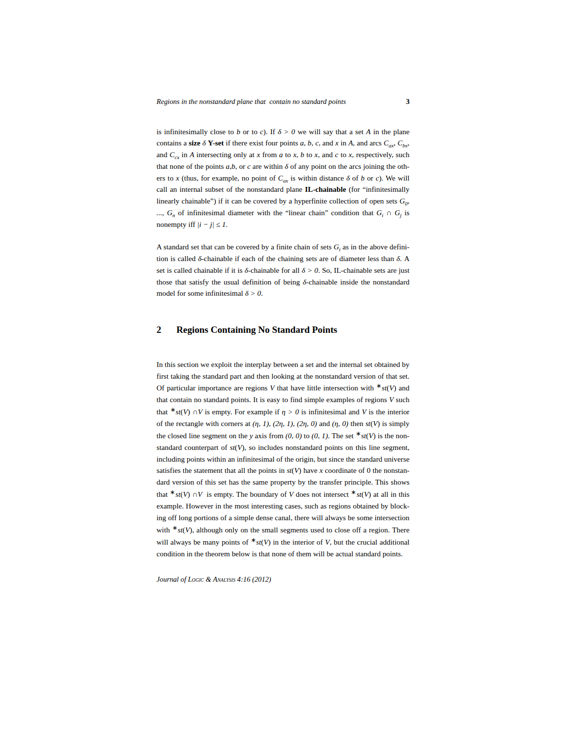Regions in the nonstandard plane that contain no standard points 3
is infinitesimally close to b or to c). If δ > 0 we will say that a set A in the plane contains a size δ Y-set if there exist four points a, b, c, and x in A, and arcs Cax, Cbx, and Ccx in A intersecting only at x from a to x, b to x, and c to x, respectively, such that none of the points a,b, or c are within δ of any point on the arcs joining the others to x (thus, for example, no point of Cax is within distance δ of b or c). We will call an internal subset of the nonstandard plane IL-chainable (for “infinitesimally linearly chainable”) if it can be covered by a hyperfinite collection of open sets G0, ..., Gn of infinitesimal diameter with the “linear chain” condition that Gi ∩ Gj is nonempty iff |i − j| ≤ 1.
A standard set that can be covered by a finite chain of sets Gi as in the above definition is called δ-chainable if each of the chaining sets are of diameter less than δ. A set is called chainable if it is δ-chainable for all δ > 0. So, IL-chainable sets are just those that satisfy the usual definition of being δ-chainable inside the nonstandard model for some infinitesimal δ > 0.
2 Regions Containing No Standard Points
In this section we exploit the interplay between a set and the internal set obtained by first taking the standard part and then looking at the nonstandard version of that set. Of particular importance are regions V that have little intersection with ∗st(V) and that contain no standard points. It is easy to find simple examples of regions V such that ∗st(V) ∩V is empty. For example if η > 0 is infinitesimal and V is the interior of the rectangle with corners at (η, 1), (2η, 1), (2η, 0) and (η, 0) then st(V) is simply the closed line segment on the y axis from (0, 0) to (0, 1). The set ∗st(V) is the nonstandard counterpart of st(V), so includes nonstandard points on this line segment, including points within an infinitesimal of the origin, but since the standard universe satisfies the statement that all the points in st(V) have x coordinate of 0 the nonstandard version of this set has the same property by the transfer principle. This shows that ∗st(V) ∩V is empty. The boundary of V does not intersect ∗st(V) at all in this example. However in the most interesting cases, such as regions obtained by blocking off long portions of a simple dense canal, there will always be some intersection with ∗st(V), although only on the small segments used to close off a region. There will always be many points of ∗st(V) in the interior of V, but the crucial additional condition in the theorem below is that none of them will be actual standard points.
Journal of Logic & Analysis 4:16 (2012)